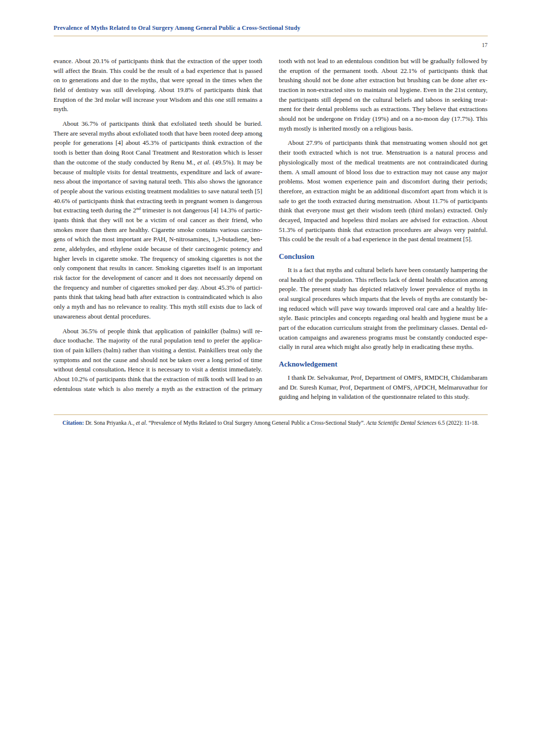Prevalence of Myths Related to Oral Surgery Among General Public a Cross-Sectional Study
17
evance. About 20.1% of participants think that the extraction of the upper tooth will affect the Brain. This could be the result of a bad experience that is passed on to generations and due to the myths, that were spread in the times when the field of dentistry was still developing. About 19.8% of participants think that Eruption of the 3rd molar will increase your Wisdom and this one still remains a myth.
About 36.7% of participants think that exfoliated teeth should be buried. There are several myths about exfoliated tooth that have been rooted deep among people for generations [4] about 45.3% of participants think extraction of the tooth is better than doing Root Canal Treatment and Restoration which is lesser than the outcome of the study conducted by Renu M., et al. (49.5%). It may be because of multiple visits for dental treatments, expenditure and lack of awareness about the importance of saving natural teeth. This also shows the ignorance of people about the various existing treatment modalities to save natural teeth [5] 40.6% of participants think that extracting teeth in pregnant women is dangerous but extracting teeth during the 2nd trimester is not dangerous [4] 14.3% of participants think that they will not be a victim of oral cancer as their friend, who smokes more than them are healthy. Cigarette smoke contains various carcinogens of which the most important are PAH, N-nitrosamines, 1,3-butadiene, benzene, aldehydes, and ethylene oxide because of their carcinogenic potency and higher levels in cigarette smoke. The frequency of smoking cigarettes is not the only component that results in cancer. Smoking cigarettes itself is an important risk factor for the development of cancer and it does not necessarily depend on the frequency and number of cigarettes smoked per day. About 45.3% of participants think that taking head bath after extraction is contraindicated which is also only a myth and has no relevance to reality. This myth still exists due to lack of unawareness about dental procedures.
About 36.5% of people think that application of painkiller (balms) will reduce toothache. The majority of the rural population tend to prefer the application of pain killers (balm) rather than visiting a dentist. Painkillers treat only the symptoms and not the cause and should not be taken over a long period of time without dental consultation. Hence it is necessary to visit a dentist immediately. About 10.2% of participants think that the extraction of milk tooth will lead to an edentulous state which is also merely a myth as the extraction of the primary tooth with not lead to an edentulous condition but will be gradually followed by the eruption of the permanent tooth. About 22.1% of participants think that brushing should not be done after extraction but brushing can be done after extraction in non-extracted sites to maintain oral hygiene. Even in the 21st century, the participants still depend on the cultural beliefs and taboos in seeking treatment for their dental problems such as extractions. They believe that extractions should not be undergone on Friday (19%) and on a no-moon day (17.7%). This myth mostly is inherited mostly on a religious basis.
About 27.9% of participants think that menstruating women should not get their tooth extracted which is not true. Menstruation is a natural process and physiologically most of the medical treatments are not contraindicated during them. A small amount of blood loss due to extraction may not cause any major problems. Most women experience pain and discomfort during their periods; therefore, an extraction might be an additional discomfort apart from which it is safe to get the tooth extracted during menstruation. About 11.7% of participants think that everyone must get their wisdom teeth (third molars) extracted. Only decayed, Impacted and hopeless third molars are advised for extraction. About 51.3% of participants think that extraction procedures are always very painful. This could be the result of a bad experience in the past dental treatment [5].
Conclusion
It is a fact that myths and cultural beliefs have been constantly hampering the oral health of the population. This reflects lack of dental health education among people. The present study has depicted relatively lower prevalence of myths in oral surgical procedures which imparts that the levels of myths are constantly being reduced which will pave way towards improved oral care and a healthy lifestyle. Basic principles and concepts regarding oral health and hygiene must be a part of the education curriculum straight from the preliminary classes. Dental education campaigns and awareness programs must be constantly conducted especially in rural area which might also greatly help in eradicating these myths.
Acknowledgement
I thank Dr. Selvakumar, Prof, Department of OMFS, RMDCH, Chidambaram and Dr. Suresh Kumar, Prof, Department of OMFS, APDCH, Melmaruvathur for guiding and helping in validation of the questionnaire related to this study.
Citation: Dr. Sona Priyanka A., et al. “Prevalence of Myths Related to Oral Surgery Among General Public a Cross-Sectional Study”. Acta Scientific Dental Sciences 6.5 (2022): 11-18.